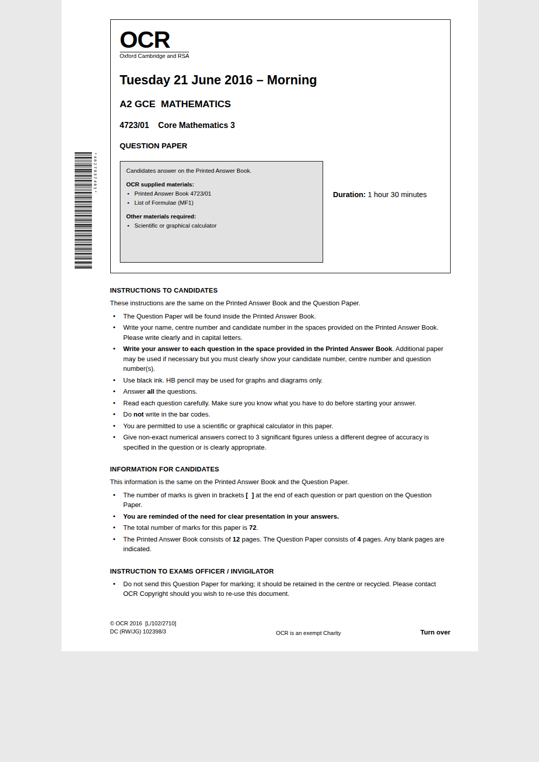*4827937481*
*4827937481*
OCR
Oxford Cambridge and RSA
Tuesday 21 June 2016 – Morning
A2 GCE MATHEMATICS
4723/01Core Mathematics 3
QUESTION PAPER
Candidates answer on the Printed Answer Book.
OCR supplied materials:
Printed Answer Book 4723/01
List of Formulae (MF1)
Other materials required:
Scientific or graphical calculator
Duration: 1 hour 30 minutes
INSTRUCTIONS TO CANDIDATES
These instructions are the same on the Printed Answer Book and the Question Paper.
The Question Paper will be found inside the Printed Answer Book.
Write your name, centre number and candidate number in the spaces provided on the Printed Answer Book. Please write clearly and in capital letters.
Write your answer to each question in the space provided in the Printed Answer Book. Additional paper may be used if necessary but you must clearly show your candidate number, centre number and question number(s).
Use black ink. HB pencil may be used for graphs and diagrams only.
Answer all the questions.
Read each question carefully. Make sure you know what you have to do before starting your answer.
Do not write in the bar codes.
You are permitted to use a scientific or graphical calculator in this paper.
Give non-exact numerical answers correct to 3 significant figures unless a different degree of accuracy is specified in the question or is clearly appropriate.
INFORMATION FOR CANDIDATES
This information is the same on the Printed Answer Book and the Question Paper.
The number of marks is given in brackets [ ] at the end of each question or part question on the Question Paper.
You are reminded of the need for clear presentation in your answers.
The total number of marks for this paper is 72.
The Printed Answer Book consists of 12 pages. The Question Paper consists of 4 pages. Any blank pages are indicated.
INSTRUCTION TO EXAMS OFFICER / INVIGILATOR
Do not send this Question Paper for marking; it should be retained in the centre or recycled. Please contact OCR Copyright should you wish to re-use this document.
© OCR 2016 [L/102/2710]
DC (RW/JG) 102398/3
OCR is an exempt Charity
Turn over